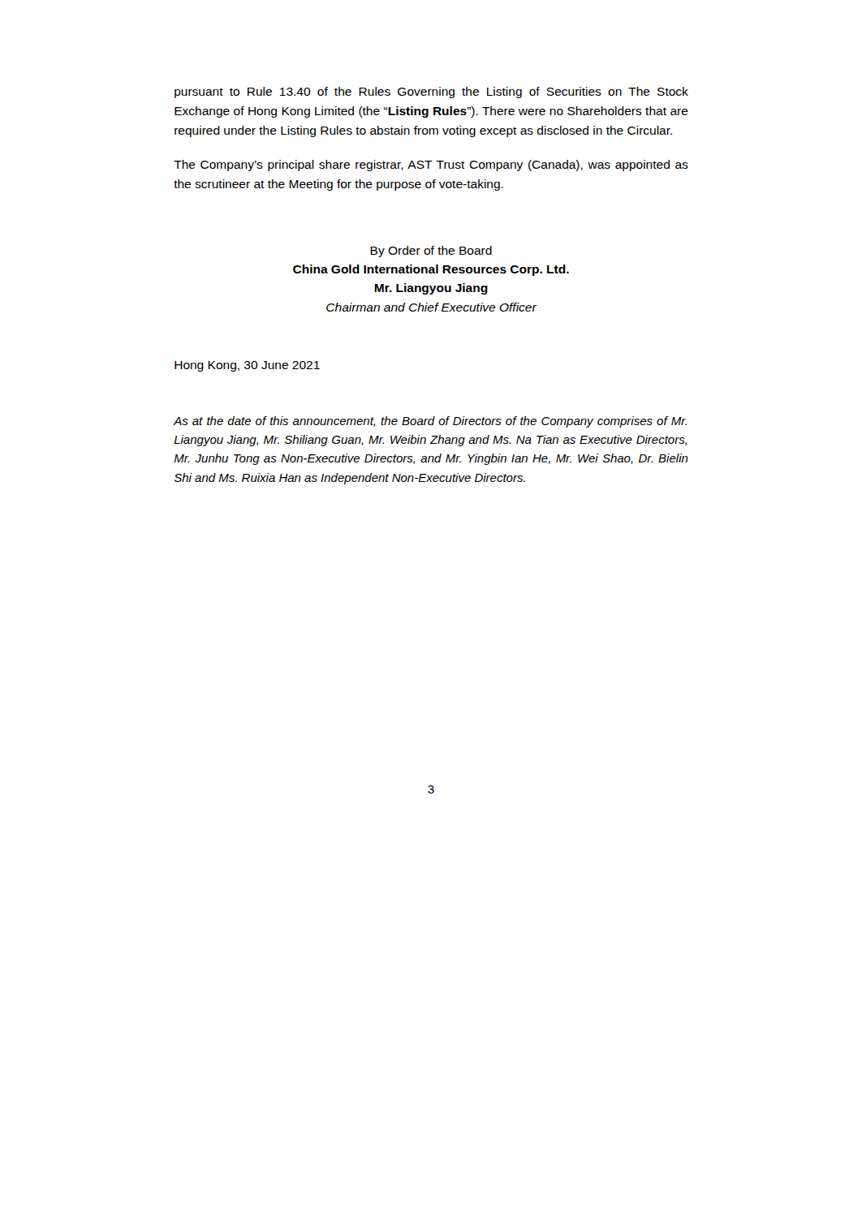pursuant to Rule 13.40 of the Rules Governing the Listing of Securities on The Stock Exchange of Hong Kong Limited (the “Listing Rules”). There were no Shareholders that are required under the Listing Rules to abstain from voting except as disclosed in the Circular.
The Company’s principal share registrar, AST Trust Company (Canada), was appointed as the scrutineer at the Meeting for the purpose of vote-taking.
By Order of the Board China Gold International Resources Corp. Ltd. Mr. Liangyou Jiang Chairman and Chief Executive Officer
Hong Kong, 30 June 2021
As at the date of this announcement, the Board of Directors of the Company comprises of Mr. Liangyou Jiang, Mr. Shiliang Guan, Mr. Weibin Zhang and Ms. Na Tian as Executive Directors, Mr. Junhu Tong as Non-Executive Directors, and Mr. Yingbin Ian He, Mr. Wei Shao, Dr. Bielin Shi and Ms. Ruixia Han as Independent Non-Executive Directors.
3